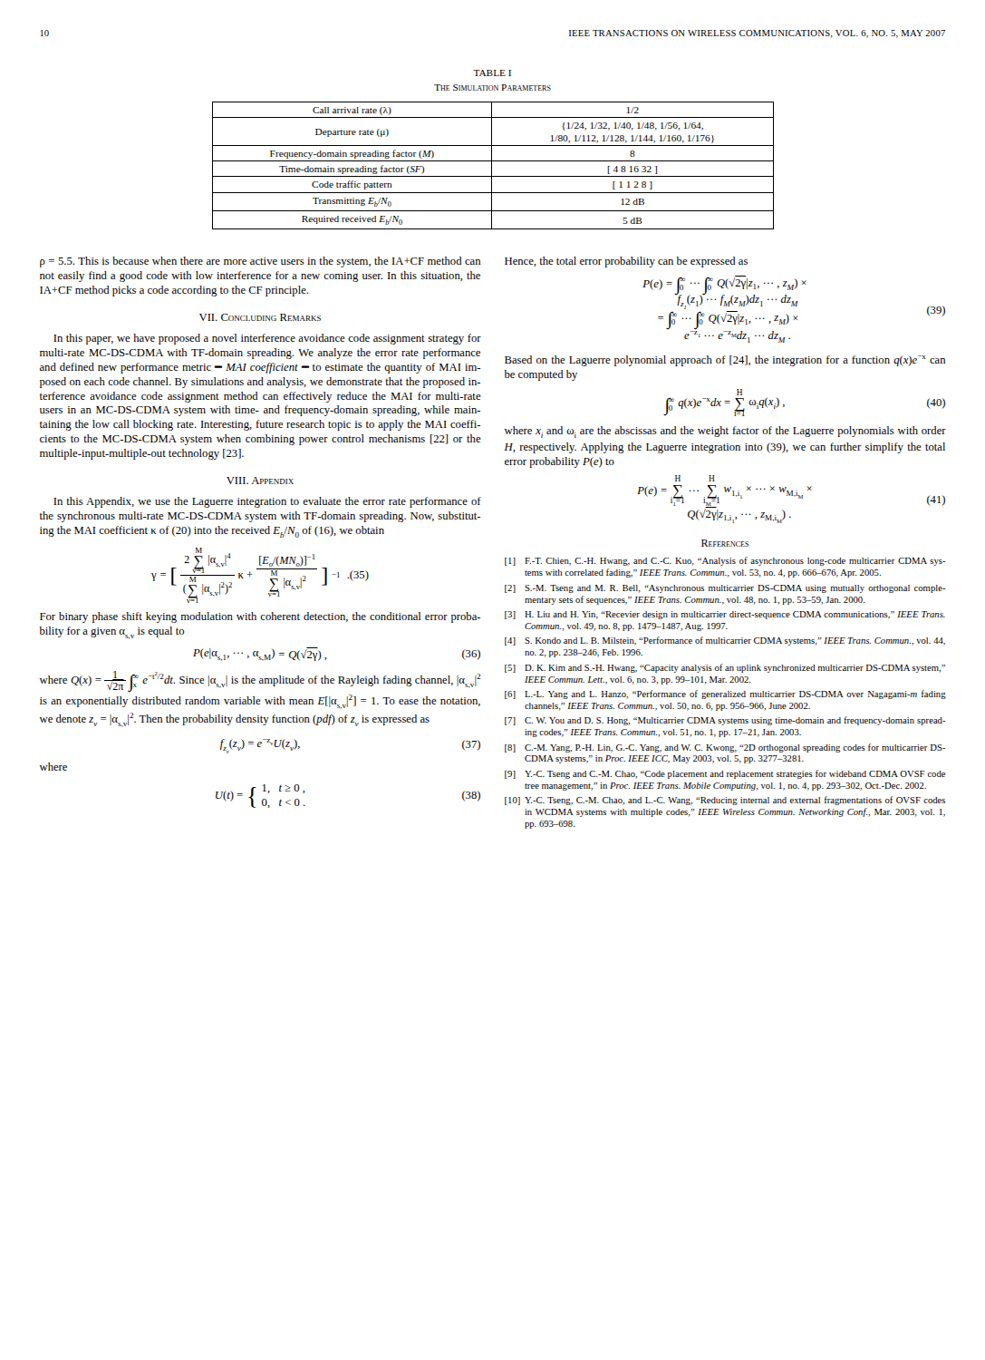10
IEEE TRANSACTIONS ON WIRELESS COMMUNICATIONS, VOL. 6, NO. 5, MAY 2007
TABLE I
The Simulation Parameters
| Call arrival rate (λ) | 1/2 |
| Departure rate (μ) | {1/24, 1/32, 1/40, 1/48, 1/56, 1/64, 1/80, 1/112, 1/128, 1/144, 1/160, 1/176} |
| Frequency-domain spreading factor ( M ) | 8 |
| Time-domain spreading factor ( SF ) | [ 4 8 16 32 ] |
| Code traffic pattern | [ 1 1 2 8 ] |
| Transmitting E b / N 0 | 12 dB |
| Required received E b / N 0 | 5 dB |
ρ = 5.5. This is because when there are more active users in the system, the IA+CF method can not easily find a good code with low interference for a new coming user. In this situation, the IA+CF method picks a code according to the CF principle.
VII. Concluding Remarks
In this paper, we have proposed a novel interference avoidance code assignment strategy for multi-rate MC-DS-CDMA with TF-domain spreading. We analyze the error rate performance and defined new performance metric ━ MAI coefficient ━ to estimate the quantity of MAI imposed on each code channel. By simulations and analysis, we demonstrate that the proposed interference avoidance code assignment method can effectively reduce the MAI for multi-rate users in an MC-DS-CDMA system with time- and frequency-domain spreading, while maintaining the low call blocking rate. Interesting, future research topic is to apply the MAI coefficients to the MC-DS-CDMA system when combining power control mechanisms [22] or the multiple-input-multiple-out technology [23].
VIII. Appendix
In this Appendix, we use the Laguerre integration to evaluate the error rate performance of the synchronous multi-rate MC-DS-CDMA system with TF-domain spreading. Now, substituting the MAI coefficient κ of (20) into the received Eb/N 0 of (16), we obtain
γ = [ 2 M∑v=1 |αs,v|4 (M∑v=1 |αs,v|2)2 κ + [Eo/(MNo)]−1 M∑v=1 |αs,v|2 ]−1 .(35)
For binary phase shift keying modulation with coherent detection, the conditional error probability for a given αs,v is equal to
P(e|αs,1, ··· , αs,M) = Q(√2γ) ,
(36)
where Q(x) = 1√2π ∫∞x e−t2/2 dt. Since |αs,v| is the amplitude of the Rayleigh fading channel, |αs,v|2 is an exponentially distributed random variable with mean E[|αs,v|2] = 1. To ease the notation, we denote zv = |αs,v|2. Then the probability density function (pdf) of zv is expressed as
fzv(zv) = e−zv U(zv),
(37)
where
U(t) = { 1, t ≥ 0 , 0, t < 0 .
(38)
Hence, the total error probability can be expressed as
P(e) = ∫∞0 ··· ∫∞0 Q(√2γ|z 1, ··· , zM) ×
fz1(z 1) ··· fM(zM)dz 1 ··· dzM
= ∫∞0 ··· ∫∞0 Q(√2γ|z 1, ··· , zM) ×
e−z1 ··· e−zM dz 1 ··· dzM . (39)
Based on the Laguerre polynomial approach of [24], the integration for a function q(x)e−x can be computed by
∫∞0 q(x)e−x dx = H∑i=1 ωiq(xi) ,
(40)
where xi and ωi are the abscissas and the weight factor of the Laguerre polynomials with order H, respectively. Applying the Laguerre integration into (39), we can further simplify the total error probability P(e) to
P(e) = H∑i1=1 ··· H∑iM=1 w 1,i1 × ··· × wM,iM ×
Q(√2γ|z 1,i1, ··· , zM,iM) . (41)
References
F.-T. Chien, C.-H. Hwang, and C.-C. Kuo, “Analysis of asynchronous long-code multicarrier CDMA systems with correlated fading,” IEEE Trans. Commun., vol. 53, no. 4, pp. 666–676, Apr. 2005.
S.-M. Tseng and M. R. Bell, “Asynchronous multicarrier DS-CDMA using mutually orthogonal complementary sets of sequences,” IEEE Trans. Commun., vol. 48, no. 1, pp. 53–59, Jan. 2000.
H. Liu and H. Yin, “Recevier design in multicarrier direct-sequence CDMA communications,” IEEE Trans. Commun., vol. 49, no. 8, pp. 1479–1487, Aug. 1997.
S. Kondo and L. B. Milstein, “Performance of multicarrier CDMA systems,” IEEE Trans. Commun., vol. 44, no. 2, pp. 238–246, Feb. 1996.
D. K. Kim and S.-H. Hwang, “Capacity analysis of an uplink synchronized multicarrier DS-CDMA system,” IEEE Commun. Lett., vol. 6, no. 3, pp. 99–101, Mar. 2002.
L.-L. Yang and L. Hanzo, “Performance of generalized multicarrier DS-CDMA over Nagagami-m fading channels,” IEEE Trans. Commun., vol. 50, no. 6, pp. 956–966, June 2002.
C. W. You and D. S. Hong, “Multicarrier CDMA systems using time-domain and frequency-domain spreading codes,” IEEE Trans. Commun., vol. 51, no. 1, pp. 17–21, Jan. 2003.
C.-M. Yang, P.-H. Lin, G.-C. Yang, and W. C. Kwong, “2D orthogonal spreading codes for multicarrier DS-CDMA systems,” in Proc. IEEE ICC, May 2003, vol. 5, pp. 3277–3281.
Y.-C. Tseng and C.-M. Chao, “Code placement and replacement strategies for wideband CDMA OVSF code tree management,” in Proc. IEEE Trans. Mobile Computing, vol. 1, no. 4, pp. 293–302, Oct.-Dec. 2002.
Y.-C. Tseng, C.-M. Chao, and L.-C. Wang, “Reducing internal and external fragmentations of OVSF codes in WCDMA systems with multiple codes,” IEEE Wireless Commun. Networking Conf., Mar. 2003, vol. 1, pp. 693–698.